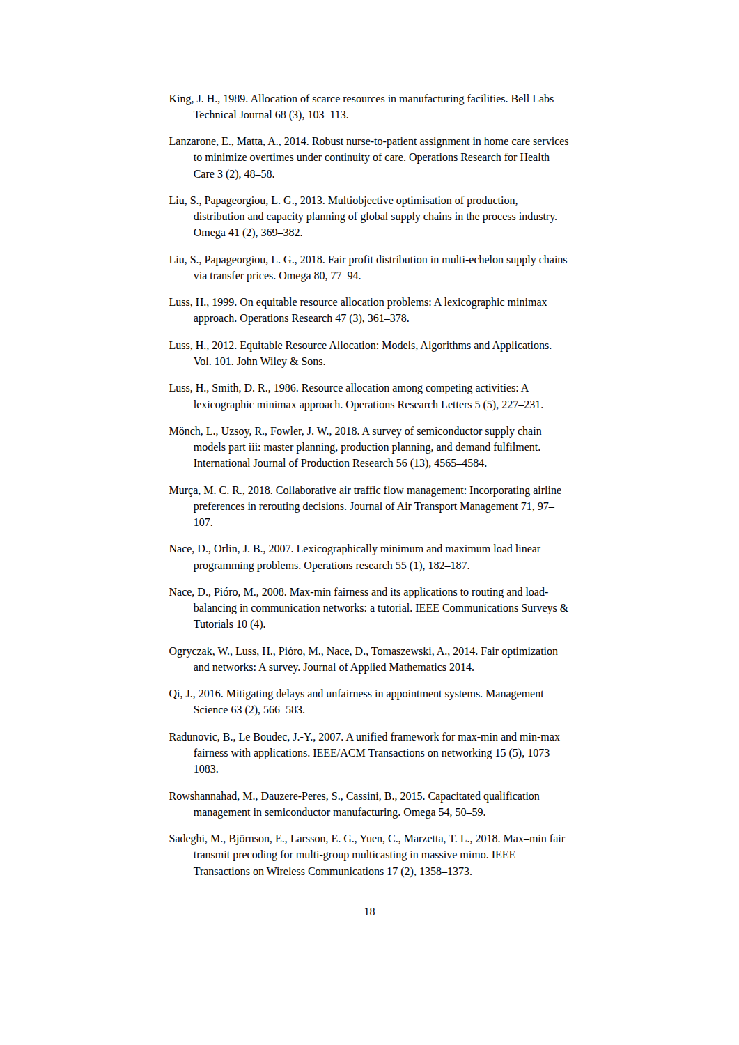King, J. H., 1989. Allocation of scarce resources in manufacturing facilities. Bell Labs Technical Journal 68 (3), 103–113.
Lanzarone, E., Matta, A., 2014. Robust nurse-to-patient assignment in home care services to minimize overtimes under continuity of care. Operations Research for Health Care 3 (2), 48–58.
Liu, S., Papageorgiou, L. G., 2013. Multiobjective optimisation of production, distribution and capacity planning of global supply chains in the process industry. Omega 41 (2), 369–382.
Liu, S., Papageorgiou, L. G., 2018. Fair profit distribution in multi-echelon supply chains via transfer prices. Omega 80, 77–94.
Luss, H., 1999. On equitable resource allocation problems: A lexicographic minimax approach. Operations Research 47 (3), 361–378.
Luss, H., 2012. Equitable Resource Allocation: Models, Algorithms and Applications. Vol. 101. John Wiley & Sons.
Luss, H., Smith, D. R., 1986. Resource allocation among competing activities: A lexicographic minimax approach. Operations Research Letters 5 (5), 227–231.
Mönch, L., Uzsoy, R., Fowler, J. W., 2018. A survey of semiconductor supply chain models part iii: master planning, production planning, and demand fulfilment. International Journal of Production Research 56 (13), 4565–4584.
Murça, M. C. R., 2018. Collaborative air traffic flow management: Incorporating airline preferences in rerouting decisions. Journal of Air Transport Management 71, 97–107.
Nace, D., Orlin, J. B., 2007. Lexicographically minimum and maximum load linear programming problems. Operations research 55 (1), 182–187.
Nace, D., Pióro, M., 2008. Max-min fairness and its applications to routing and load-balancing in communication networks: a tutorial. IEEE Communications Surveys & Tutorials 10 (4).
Ogryczak, W., Luss, H., Pióro, M., Nace, D., Tomaszewski, A., 2014. Fair optimization and networks: A survey. Journal of Applied Mathematics 2014.
Qi, J., 2016. Mitigating delays and unfairness in appointment systems. Management Science 63 (2), 566–583.
Radunovic, B., Le Boudec, J.-Y., 2007. A unified framework for max-min and min-max fairness with applications. IEEE/ACM Transactions on networking 15 (5), 1073–1083.
Rowshannahad, M., Dauzere-Peres, S., Cassini, B., 2015. Capacitated qualification management in semiconductor manufacturing. Omega 54, 50–59.
Sadeghi, M., Björnson, E., Larsson, E. G., Yuen, C., Marzetta, T. L., 2018. Max–min fair transmit precoding for multi-group multicasting in massive mimo. IEEE Transactions on Wireless Communications 17 (2), 1358–1373.
18